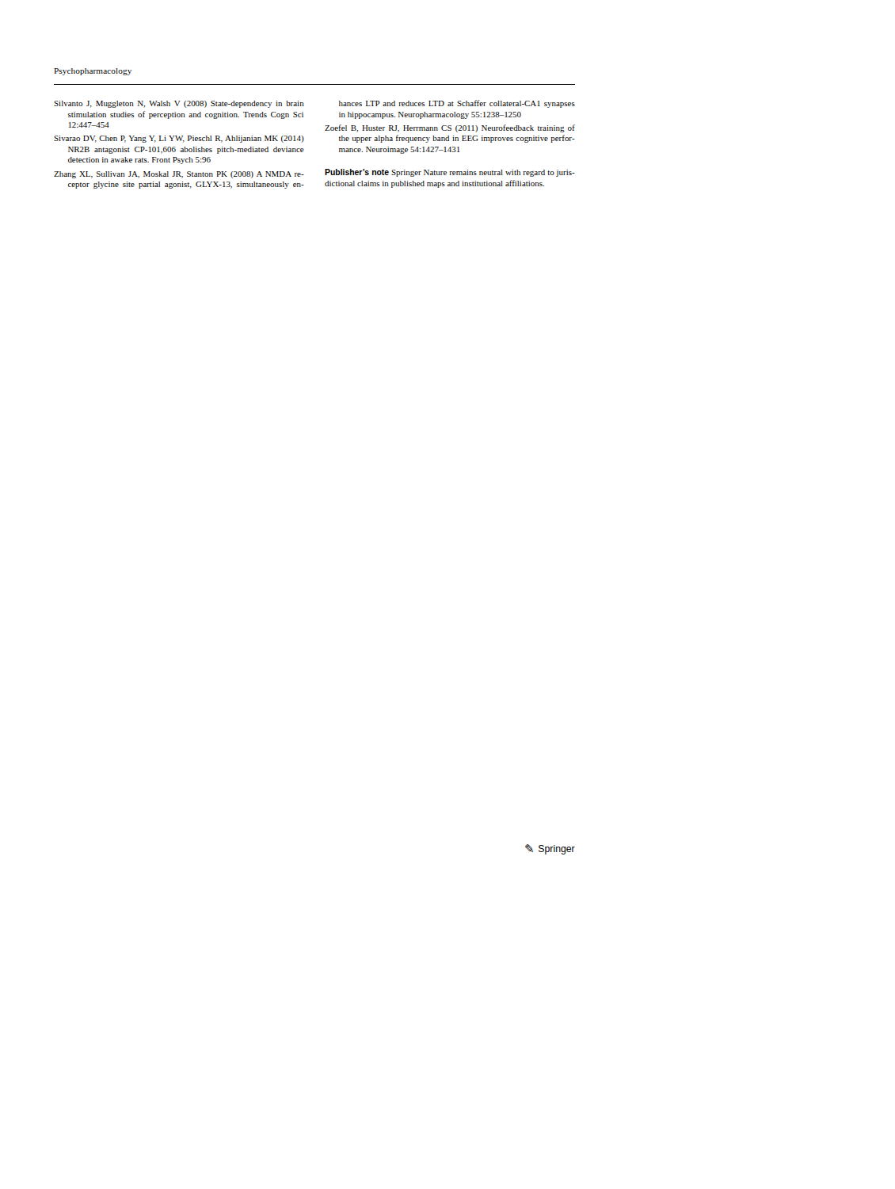Psychopharmacology
Silvanto J, Muggleton N, Walsh V (2008) State-dependency in brain stimulation studies of perception and cognition. Trends Cogn Sci 12:447–454
Sivarao DV, Chen P, Yang Y, Li YW, Pieschl R, Ahlijanian MK (2014) NR2B antagonist CP-101,606 abolishes pitch-mediated deviance detection in awake rats. Front Psych 5:96
Zhang XL, Sullivan JA, Moskal JR, Stanton PK (2008) A NMDA receptor glycine site partial agonist, GLYX-13, simultaneously enhances LTP and reduces LTD at Schaffer collateral-CA1 synapses in hippocampus. Neuropharmacology 55:1238–1250
Zoefel B, Huster RJ, Herrmann CS (2011) Neurofeedback training of the upper alpha frequency band in EEG improves cognitive performance. Neuroimage 54:1427–1431
Publisher’s note Springer Nature remains neutral with regard to jurisdictional claims in published maps and institutional affiliations.
✎Springer